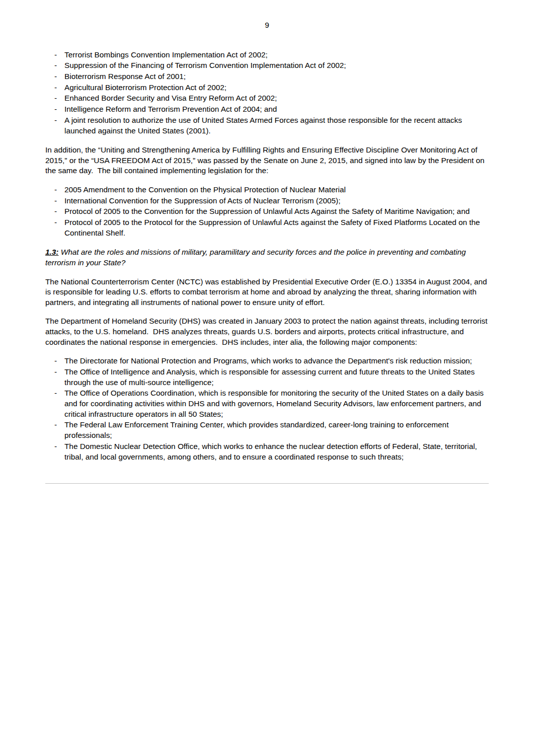9
Terrorist Bombings Convention Implementation Act of 2002;
Suppression of the Financing of Terrorism Convention Implementation Act of 2002;
Bioterrorism Response Act of 2001;
Agricultural Bioterrorism Protection Act of 2002;
Enhanced Border Security and Visa Entry Reform Act of 2002;
Intelligence Reform and Terrorism Prevention Act of 2004; and
A joint resolution to authorize the use of United States Armed Forces against those responsible for the recent attacks launched against the United States (2001).
In addition, the “Uniting and Strengthening America by Fulfilling Rights and Ensuring Effective Discipline Over Monitoring Act of 2015,” or the “USA FREEDOM Act of 2015,” was passed by the Senate on June 2, 2015, and signed into law by the President on the same day. The bill contained implementing legislation for the:
2005 Amendment to the Convention on the Physical Protection of Nuclear Material
International Convention for the Suppression of Acts of Nuclear Terrorism (2005);
Protocol of 2005 to the Convention for the Suppression of Unlawful Acts Against the Safety of Maritime Navigation; and
Protocol of 2005 to the Protocol for the Suppression of Unlawful Acts against the Safety of Fixed Platforms Located on the Continental Shelf.
1.3: What are the roles and missions of military, paramilitary and security forces and the police in preventing and combating terrorism in your State?
The National Counterterrorism Center (NCTC) was established by Presidential Executive Order (E.O.) 13354 in August 2004, and is responsible for leading U.S. efforts to combat terrorism at home and abroad by analyzing the threat, sharing information with partners, and integrating all instruments of national power to ensure unity of effort.
The Department of Homeland Security (DHS) was created in January 2003 to protect the nation against threats, including terrorist attacks, to the U.S. homeland. DHS analyzes threats, guards U.S. borders and airports, protects critical infrastructure, and coordinates the national response in emergencies. DHS includes, inter alia, the following major components:
The Directorate for National Protection and Programs, which works to advance the Department's risk reduction mission;
The Office of Intelligence and Analysis, which is responsible for assessing current and future threats to the United States through the use of multi-source intelligence;
The Office of Operations Coordination, which is responsible for monitoring the security of the United States on a daily basis and for coordinating activities within DHS and with governors, Homeland Security Advisors, law enforcement partners, and critical infrastructure operators in all 50 States;
The Federal Law Enforcement Training Center, which provides standardized, career-long training to enforcement professionals;
The Domestic Nuclear Detection Office, which works to enhance the nuclear detection efforts of Federal, State, territorial, tribal, and local governments, among others, and to ensure a coordinated response to such threats;